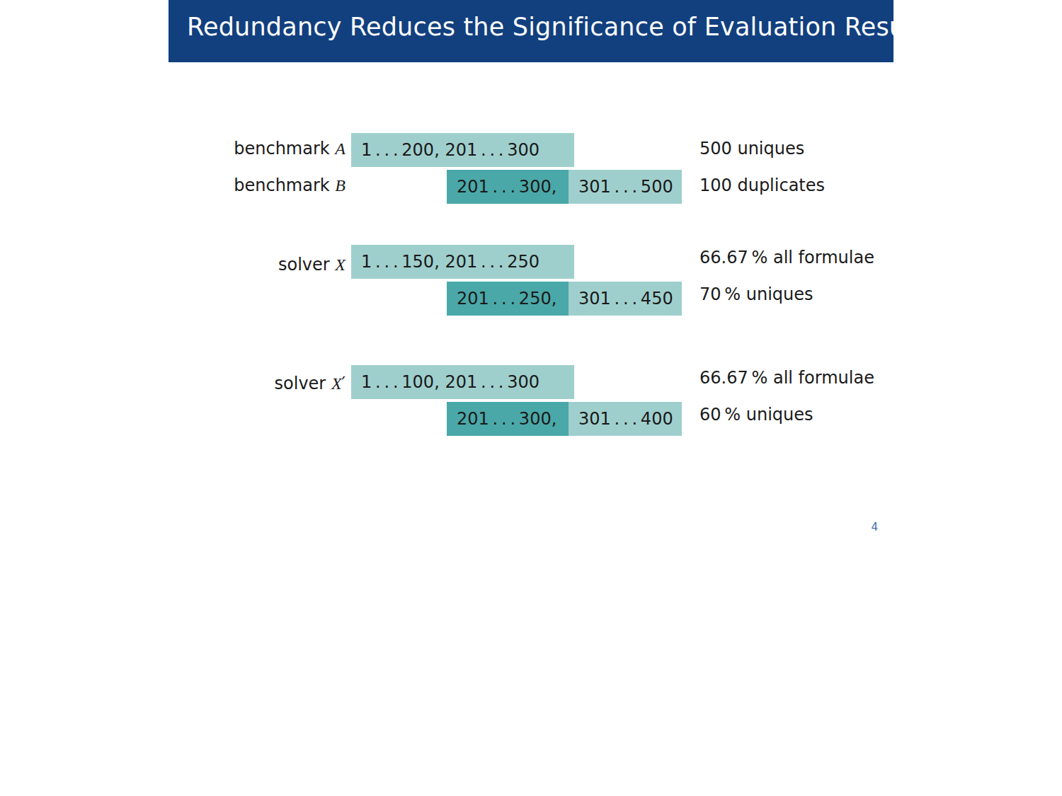Redundancy Reduces the Significance of Evaluation Results
benchmark A
1 . . . 200, 201 . . . 300
500 uniques
benchmark B
201 . . . 300,
301 . . . 500
100 duplicates
solver X
1 . . . 150, 201 . . . 250
66.67 % all formulae
201 . . . 250,
301 . . . 450
70 % uniques
solver X′
1 . . . 100, 201 . . . 300
66.67 % all formulae
201 . . . 300,
301 . . . 400
60 % uniques
4